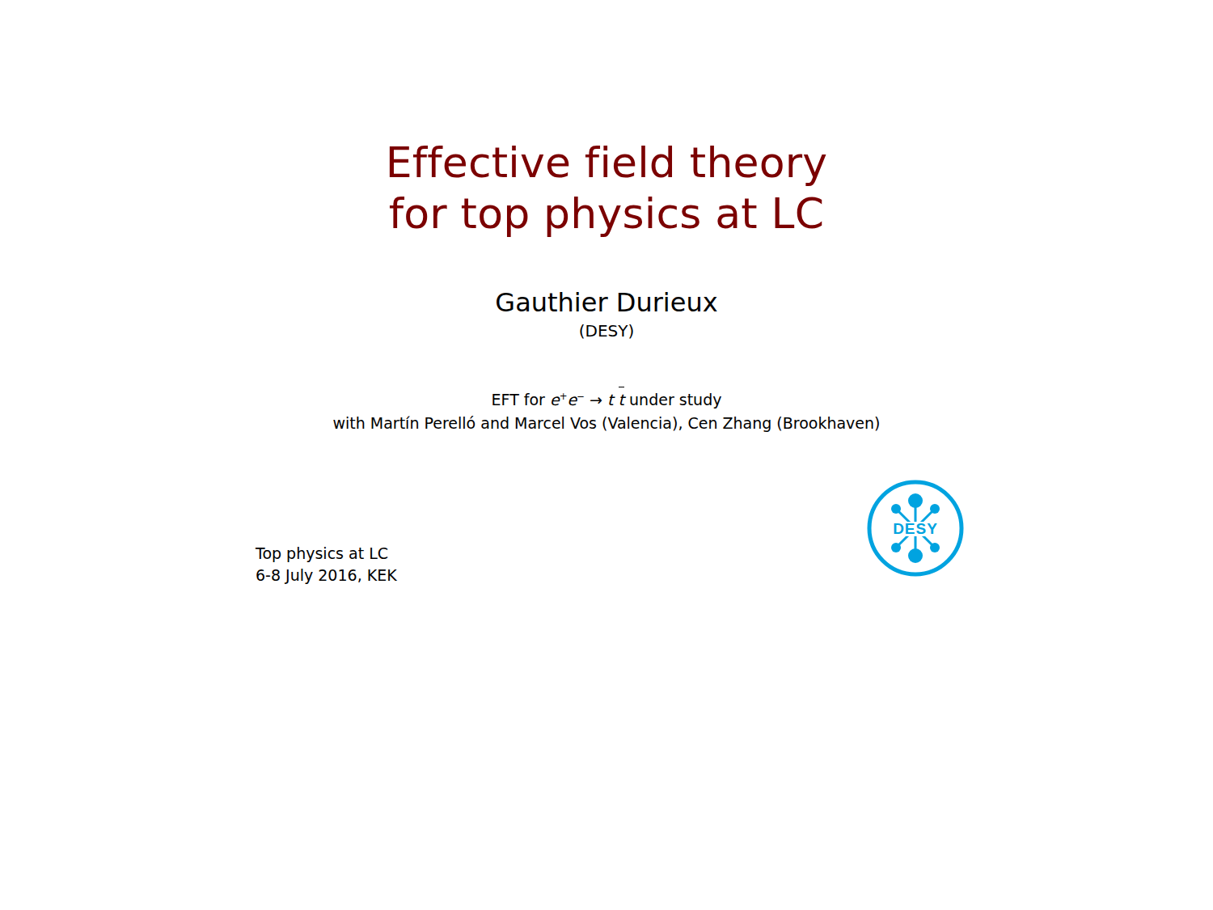Effective field theory
for top physics at LC
Gauthier Durieux
(DESY)
EFT for e+e− → t t under study with Martín Perelló and Marcel Vos (Valencia), Cen Zhang (Brookhaven)
Top physics at LC
6-8 July 2016, KEK
DESY